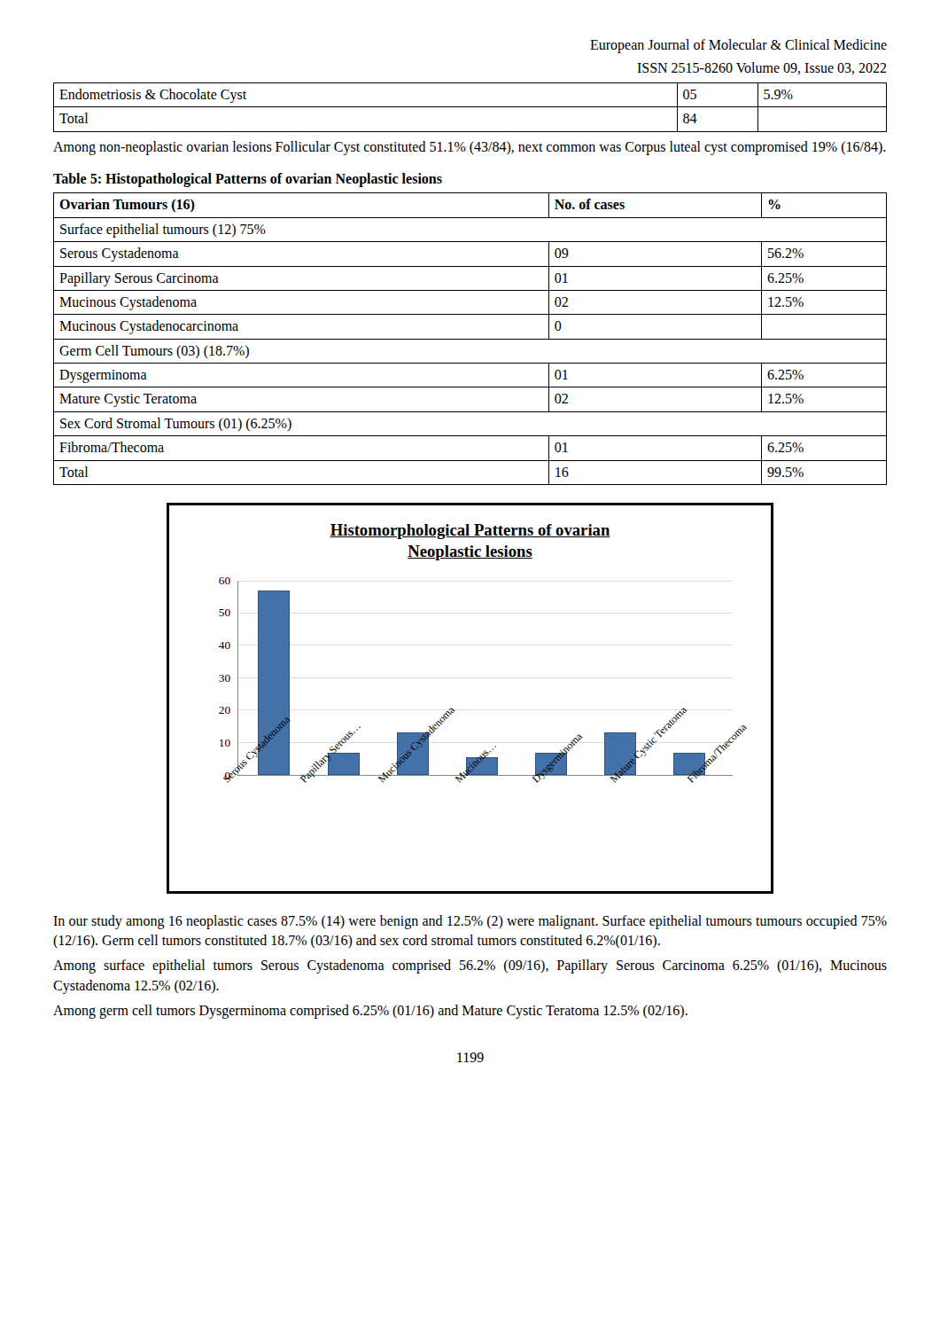European Journal of Molecular & Clinical Medicine
ISSN 2515-8260 Volume 09, Issue 03, 2022
| Endometriosis & Chocolate Cyst | 05 | 5.9% |
| Total | 84 | |
Among non-neoplastic ovarian lesions Follicular Cyst constituted 51.1% (43/84), next common was Corpus luteal cyst compromised 19% (16/84).
Table 5: Histopathological Patterns of ovarian Neoplastic lesions
| Ovarian Tumours (16) | No. of cases | % |
| --- | --- | --- |
| Surface epithelial tumours (12) 75% |
| Serous Cystadenoma | 09 | 56.2% |
| Papillary Serous Carcinoma | 01 | 6.25% |
| Mucinous Cystadenoma | 02 | 12.5% |
| Mucinous Cystadenocarcinoma | 0 | |
| Germ Cell Tumours (03) (18.7%) |
| Dysgerminoma | 01 | 6.25% |
| Mature Cystic Teratoma | 02 | 12.5% |
| Sex Cord Stromal Tumours (01) (6.25%) |
| Fibroma/Thecoma | 01 | 6.25% |
| Total | 16 | 99.5% |
Histomorphological Patterns of ovarian
Neoplastic lesions
60 50 40 30 20 10 0
Serous Cystadenoma Papillary Serous… Mucinous Cystadenoma Mucinous… Dysgerminoma Mature Cystic Teratoma Fibroma/Thecoma
In our study among 16 neoplastic cases 87.5% (14) were benign and 12.5% (2) were malignant. Surface epithelial tumours tumours occupied 75% (12/16). Germ cell tumors constituted 18.7% (03/16) and sex cord stromal tumors constituted 6.2%(01/16).
Among surface epithelial tumors Serous Cystadenoma comprised 56.2% (09/16), Papillary Serous Carcinoma 6.25% (01/16), Mucinous Cystadenoma 12.5% (02/16).
Among germ cell tumors Dysgerminoma comprised 6.25% (01/16) and Mature Cystic Teratoma 12.5% (02/16).
1199